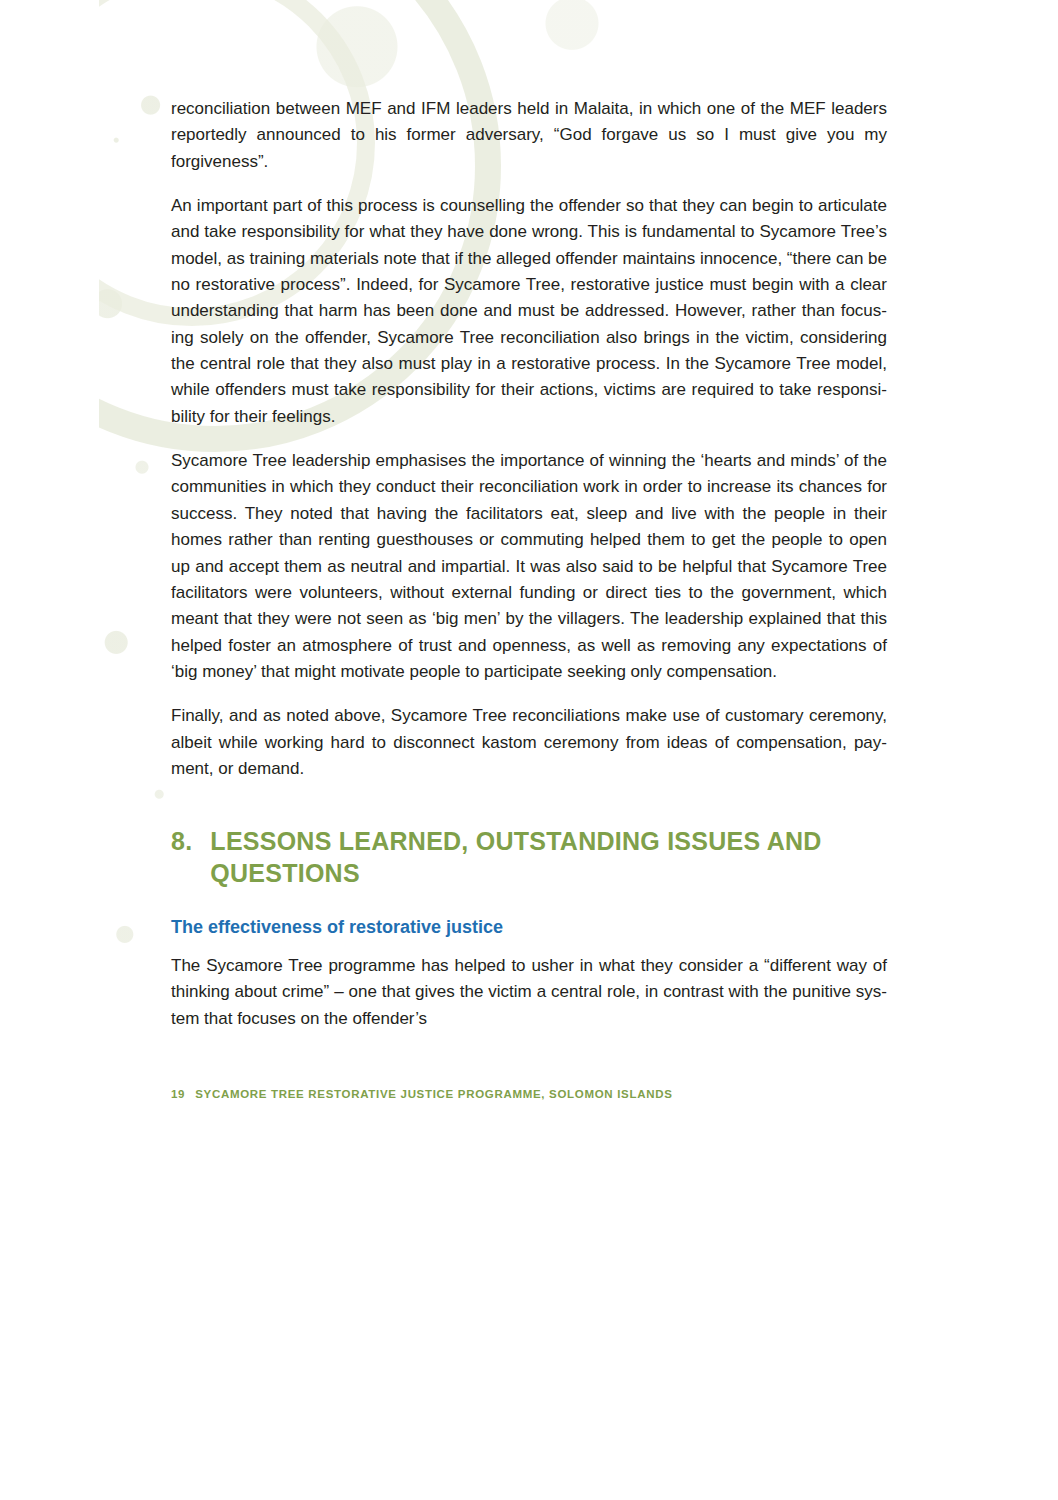reconciliation between MEF and IFM leaders held in Malaita, in which one of the MEF leaders reportedly announced to his former adversary, “God forgave us so I must give you my forgiveness”.
An important part of this process is counselling the offender so that they can begin to articulate and take responsibility for what they have done wrong. This is fundamental to Sycamore Tree’s model, as training materials note that if the alleged offender maintains innocence, “there can be no restorative process”. Indeed, for Sycamore Tree, restorative justice must begin with a clear understanding that harm has been done and must be addressed. However, rather than focusing solely on the offender, Sycamore Tree reconciliation also brings in the victim, considering the central role that they also must play in a restorative process. In the Sycamore Tree model, while offenders must take responsibility for their actions, victims are required to take responsibility for their feelings.
Sycamore Tree leadership emphasises the importance of winning the ‘hearts and minds’ of the communities in which they conduct their reconciliation work in order to increase its chances for success. They noted that having the facilitators eat, sleep and live with the people in their homes rather than renting guesthouses or commuting helped them to get the people to open up and accept them as neutral and impartial. It was also said to be helpful that Sycamore Tree facilitators were volunteers, without external funding or direct ties to the government, which meant that they were not seen as ‘big men’ by the villagers. The leadership explained that this helped foster an atmosphere of trust and openness, as well as removing any expectations of ‘big money’ that might motivate people to participate seeking only compensation.
Finally, and as noted above, Sycamore Tree reconciliations make use of customary ceremony, albeit while working hard to disconnect kastom ceremony from ideas of compensation, payment, or demand.
8. Lessons learned, outstanding issues and questions
The effectiveness of restorative justice
The Sycamore Tree programme has helped to usher in what they consider a “different way of thinking about crime” – one that gives the victim a central role, in contrast with the punitive system that focuses on the offender’s
19 Sycamore Tree Restorative Justice Programme, Solomon Islands